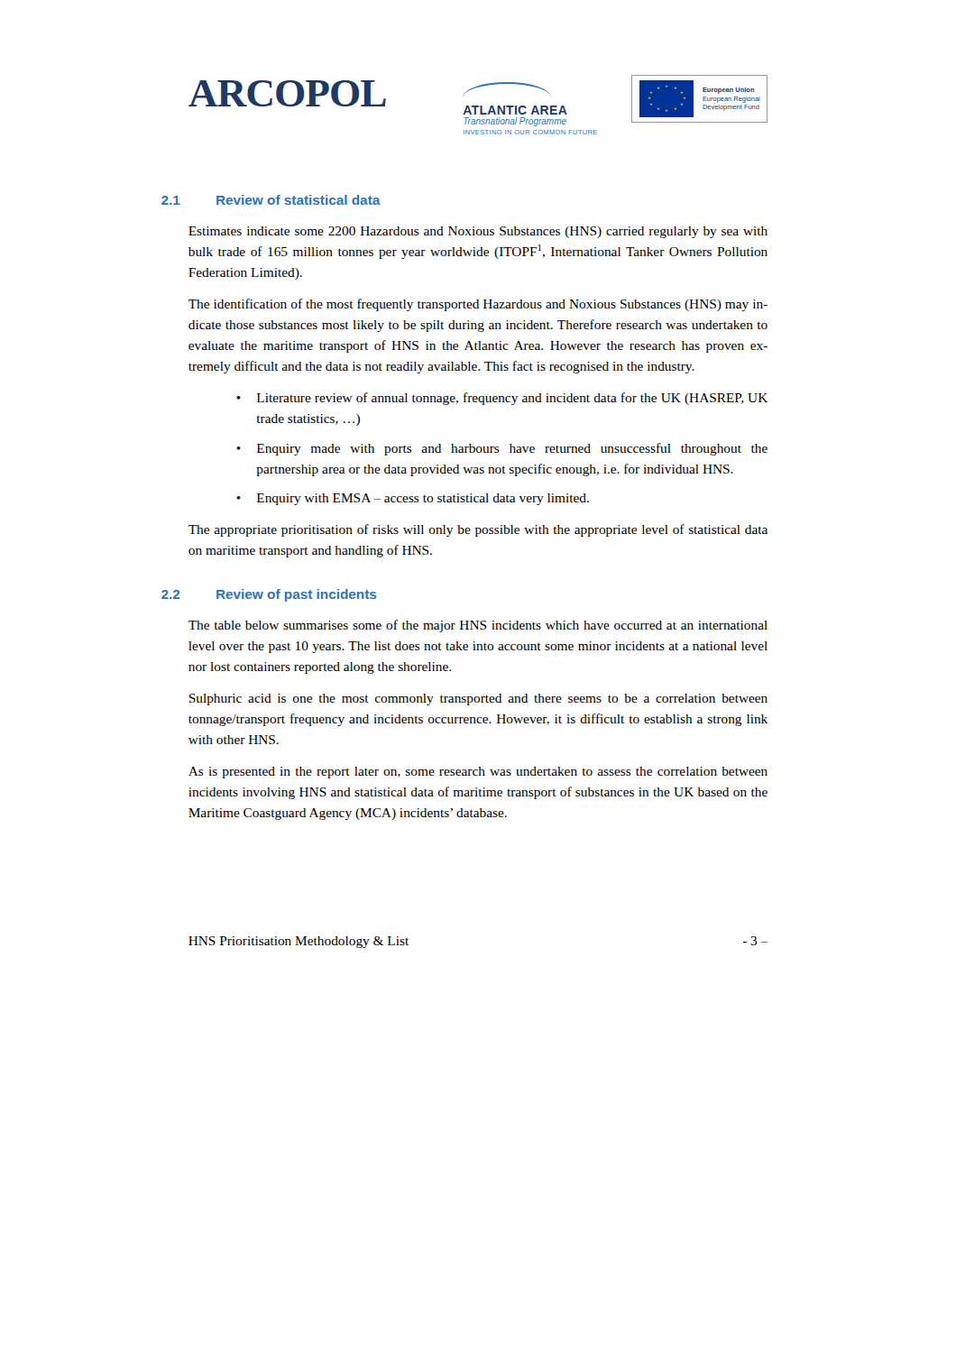ARCOPOL
ATLANTIC AREA
Transnational Programme
INVESTING IN OUR COMMON FUTURE
★ ★ ★ ★ ★ ★ ★ ★ ★ ★ ★ ★
European Union European Regional
Development Fund
2.1 Review of statistical data
Estimates indicate some 2200 Hazardous and Noxious Substances (HNS) carried regularly by sea with bulk trade of 165 million tonnes per year worldwide (ITOPF1, International Tanker Owners Pollution Federation Limited).
The identification of the most frequently transported Hazardous and Noxious Substances (HNS) may indicate those substances most likely to be spilt during an incident. Therefore research was undertaken to evaluate the maritime transport of HNS in the Atlantic Area. However the research has proven extremely difficult and the data is not readily available. This fact is recognised in the industry.
Literature review of annual tonnage, frequency and incident data for the UK (HASREP, UK trade statistics, …)
Enquiry made with ports and harbours have returned unsuccessful throughout the partnership area or the data provided was not specific enough, i.e. for individual HNS.
Enquiry with EMSA – access to statistical data very limited.
The appropriate prioritisation of risks will only be possible with the appropriate level of statistical data on maritime transport and handling of HNS.
2.2 Review of past incidents
The table below summarises some of the major HNS incidents which have occurred at an international level over the past 10 years. The list does not take into account some minor incidents at a national level nor lost containers reported along the shoreline.
Sulphuric acid is one the most commonly transported and there seems to be a correlation between tonnage/transport frequency and incidents occurrence. However, it is difficult to establish a strong link with other HNS.
As is presented in the report later on, some research was undertaken to assess the correlation between incidents involving HNS and statistical data of maritime transport of substances in the UK based on the Maritime Coastguard Agency (MCA) incidents’ database.
HNS Prioritisation Methodology & List
- 3 –